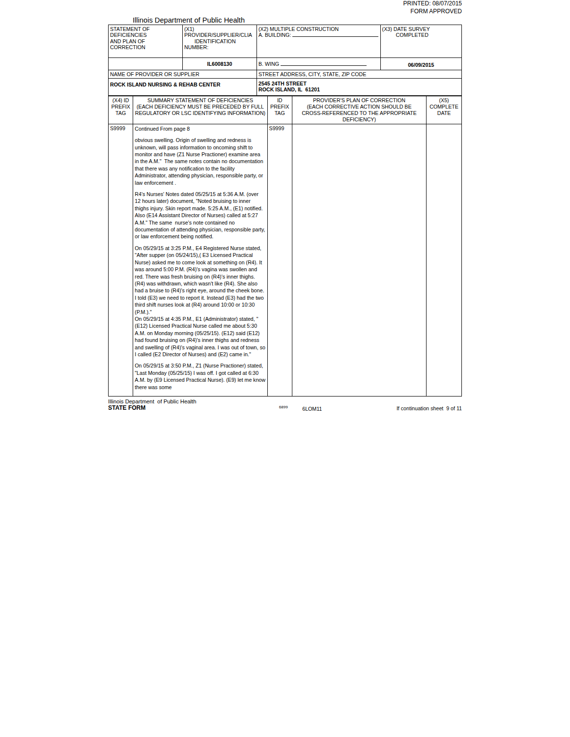PRINTED: 08/07/2015
FORM APPROVED
Illinois Department of Public Health
| STATEMENT OF DEFICIENCIES AND PLAN OF CORRECTION | (X1) PROVIDER/SUPPLIER/CLIA IDENTIFICATION NUMBER: | (X2) MULTIPLE CONSTRUCTION A. BUILDING: | (X3) DATE SURVEY COMPLETED |
| | IL6008130 | B. WING | 06/09/2015 |
| NAME OF PROVIDER OR SUPPLIER | STREET ADDRESS, CITY, STATE, ZIP CODE |
| ROCK ISLAND NURSING & REHAB CENTER | 2545 24TH STREET ROCK ISLAND, IL 61201 |
| (X4) ID PREFIX TAG | SUMMARY STATEMENT OF DEFICIENCIES (EACH DEFICIENCY MUST BE PRECEDED BY FULL REGULATORY OR LSC IDENTIFYING INFORMATION) | ID PREFIX TAG | PROVIDER'S PLAN OF CORRECTION (EACH CORRECTIVE ACTION SHOULD BE CROSS-REFERENCED TO THE APPROPRIATE DEFICIENCY) | (X5) COMPLETE DATE |
| S9999 | Continued From page 8 obvious swelling. Origin of swelling and redness is unknown, will pass information to oncoming shift to monitor and have (Z1 Nurse Practioner) examine area in the A.M." The same notes contain no documentation that there was any notification to the facility Administrator, attending physician, responsible party, or law enforcement . R4's Nurses' Notes dated 05/25/15 at 5:36 A.M. (over 12 hours later) document, "Noted bruising to inner thighs injury. Skin report made. 5:25 A.M., (E1) notified. Also (E14 Assistant Director of Nurses) called at 5:27 A.M." The same nurse's note contained no documentation of attending physician, responsible party, or law enforcement being notified. On 05/29/15 at 3:25 P.M., E4 Registered Nurse stated, "After supper (on 05/24/15),( E3 Licensed Practical Nurse) asked me to come look at something on (R4). It was around 5:00 P.M. (R4)'s vagina was swollen and red. There was fresh bruising on (R4)'s inner thighs. (R4) was withdrawn, which wasn't like (R4). She also had a bruise to (R4)'s right eye, around the cheek bone. I told (E3) we need to report it. Instead (E3) had the two third shift nurses look at (R4) around 10:00 or 10:30 (P.M.)." On 05/29/15 at 4:35 P.M., E1 (Administrator) stated, "(E12) Licensed Practical Nurse called me about 5:30 A.M. on Monday morning (05/25/15). (E12) said (E12) had found bruising on (R4)'s inner thighs and redness and swelling of (R4)'s vaginal area. I was out of town, so I called (E2 Director of Nurses) and (E2) came in." On 05/29/15 at 3:50 P.M., Z1 (Nurse Practioner) stated, "Last Monday (05/25/15) I was off. I got called at 6:30 A.M. by (E9 Licensed Practical Nurse). (E9) let me know there was some | S9999 | | |
Illinois Department of Public Health
STATE FORM
6899 6LOM11
If continuation sheet 9 of 11